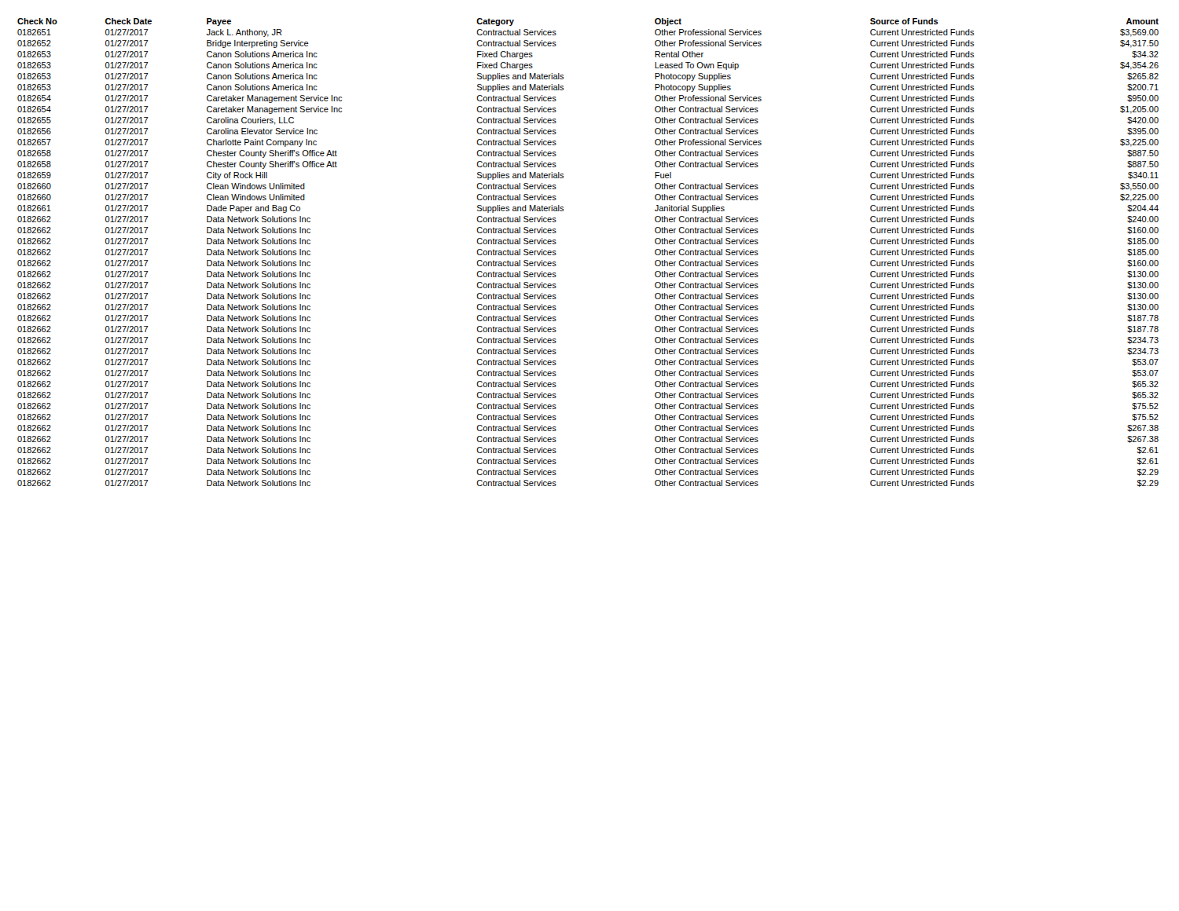| Check No | Check Date | Payee | Category | Object | Source of Funds | Amount |
| --- | --- | --- | --- | --- | --- | --- |
| 0182651 | 01/27/2017 | Jack L. Anthony, JR | Contractual Services | Other Professional Services | Current Unrestricted Funds | $3,569.00 |
| 0182652 | 01/27/2017 | Bridge Interpreting Service | Contractual Services | Other Professional Services | Current Unrestricted Funds | $4,317.50 |
| 0182653 | 01/27/2017 | Canon Solutions America Inc | Fixed Charges | Rental Other | Current Unrestricted Funds | $34.32 |
| 0182653 | 01/27/2017 | Canon Solutions America Inc | Fixed Charges | Leased To Own Equip | Current Unrestricted Funds | $4,354.26 |
| 0182653 | 01/27/2017 | Canon Solutions America Inc | Supplies and Materials | Photocopy Supplies | Current Unrestricted Funds | $265.82 |
| 0182653 | 01/27/2017 | Canon Solutions America Inc | Supplies and Materials | Photocopy Supplies | Current Unrestricted Funds | $200.71 |
| 0182654 | 01/27/2017 | Caretaker Management Service Inc | Contractual Services | Other Professional Services | Current Unrestricted Funds | $950.00 |
| 0182654 | 01/27/2017 | Caretaker Management Service Inc | Contractual Services | Other Contractual Services | Current Unrestricted Funds | $1,205.00 |
| 0182655 | 01/27/2017 | Carolina Couriers, LLC | Contractual Services | Other Contractual Services | Current Unrestricted Funds | $420.00 |
| 0182656 | 01/27/2017 | Carolina Elevator Service Inc | Contractual Services | Other Contractual Services | Current Unrestricted Funds | $395.00 |
| 0182657 | 01/27/2017 | Charlotte Paint Company Inc | Contractual Services | Other Professional Services | Current Unrestricted Funds | $3,225.00 |
| 0182658 | 01/27/2017 | Chester County Sheriff's Office Att | Contractual Services | Other Contractual Services | Current Unrestricted Funds | $887.50 |
| 0182658 | 01/27/2017 | Chester County Sheriff's Office Att | Contractual Services | Other Contractual Services | Current Unrestricted Funds | $887.50 |
| 0182659 | 01/27/2017 | City of Rock Hill | Supplies and Materials | Fuel | Current Unrestricted Funds | $340.11 |
| 0182660 | 01/27/2017 | Clean Windows Unlimited | Contractual Services | Other Contractual Services | Current Unrestricted Funds | $3,550.00 |
| 0182660 | 01/27/2017 | Clean Windows Unlimited | Contractual Services | Other Contractual Services | Current Unrestricted Funds | $2,225.00 |
| 0182661 | 01/27/2017 | Dade Paper and Bag Co | Supplies and Materials | Janitorial Supplies | Current Unrestricted Funds | $204.44 |
| 0182662 | 01/27/2017 | Data Network Solutions Inc | Contractual Services | Other Contractual Services | Current Unrestricted Funds | $240.00 |
| 0182662 | 01/27/2017 | Data Network Solutions Inc | Contractual Services | Other Contractual Services | Current Unrestricted Funds | $160.00 |
| 0182662 | 01/27/2017 | Data Network Solutions Inc | Contractual Services | Other Contractual Services | Current Unrestricted Funds | $185.00 |
| 0182662 | 01/27/2017 | Data Network Solutions Inc | Contractual Services | Other Contractual Services | Current Unrestricted Funds | $185.00 |
| 0182662 | 01/27/2017 | Data Network Solutions Inc | Contractual Services | Other Contractual Services | Current Unrestricted Funds | $160.00 |
| 0182662 | 01/27/2017 | Data Network Solutions Inc | Contractual Services | Other Contractual Services | Current Unrestricted Funds | $130.00 |
| 0182662 | 01/27/2017 | Data Network Solutions Inc | Contractual Services | Other Contractual Services | Current Unrestricted Funds | $130.00 |
| 0182662 | 01/27/2017 | Data Network Solutions Inc | Contractual Services | Other Contractual Services | Current Unrestricted Funds | $130.00 |
| 0182662 | 01/27/2017 | Data Network Solutions Inc | Contractual Services | Other Contractual Services | Current Unrestricted Funds | $130.00 |
| 0182662 | 01/27/2017 | Data Network Solutions Inc | Contractual Services | Other Contractual Services | Current Unrestricted Funds | $187.78 |
| 0182662 | 01/27/2017 | Data Network Solutions Inc | Contractual Services | Other Contractual Services | Current Unrestricted Funds | $187.78 |
| 0182662 | 01/27/2017 | Data Network Solutions Inc | Contractual Services | Other Contractual Services | Current Unrestricted Funds | $234.73 |
| 0182662 | 01/27/2017 | Data Network Solutions Inc | Contractual Services | Other Contractual Services | Current Unrestricted Funds | $234.73 |
| 0182662 | 01/27/2017 | Data Network Solutions Inc | Contractual Services | Other Contractual Services | Current Unrestricted Funds | $53.07 |
| 0182662 | 01/27/2017 | Data Network Solutions Inc | Contractual Services | Other Contractual Services | Current Unrestricted Funds | $53.07 |
| 0182662 | 01/27/2017 | Data Network Solutions Inc | Contractual Services | Other Contractual Services | Current Unrestricted Funds | $65.32 |
| 0182662 | 01/27/2017 | Data Network Solutions Inc | Contractual Services | Other Contractual Services | Current Unrestricted Funds | $65.32 |
| 0182662 | 01/27/2017 | Data Network Solutions Inc | Contractual Services | Other Contractual Services | Current Unrestricted Funds | $75.52 |
| 0182662 | 01/27/2017 | Data Network Solutions Inc | Contractual Services | Other Contractual Services | Current Unrestricted Funds | $75.52 |
| 0182662 | 01/27/2017 | Data Network Solutions Inc | Contractual Services | Other Contractual Services | Current Unrestricted Funds | $267.38 |
| 0182662 | 01/27/2017 | Data Network Solutions Inc | Contractual Services | Other Contractual Services | Current Unrestricted Funds | $267.38 |
| 0182662 | 01/27/2017 | Data Network Solutions Inc | Contractual Services | Other Contractual Services | Current Unrestricted Funds | $2.61 |
| 0182662 | 01/27/2017 | Data Network Solutions Inc | Contractual Services | Other Contractual Services | Current Unrestricted Funds | $2.61 |
| 0182662 | 01/27/2017 | Data Network Solutions Inc | Contractual Services | Other Contractual Services | Current Unrestricted Funds | $2.29 |
| 0182662 | 01/27/2017 | Data Network Solutions Inc | Contractual Services | Other Contractual Services | Current Unrestricted Funds | $2.29 |